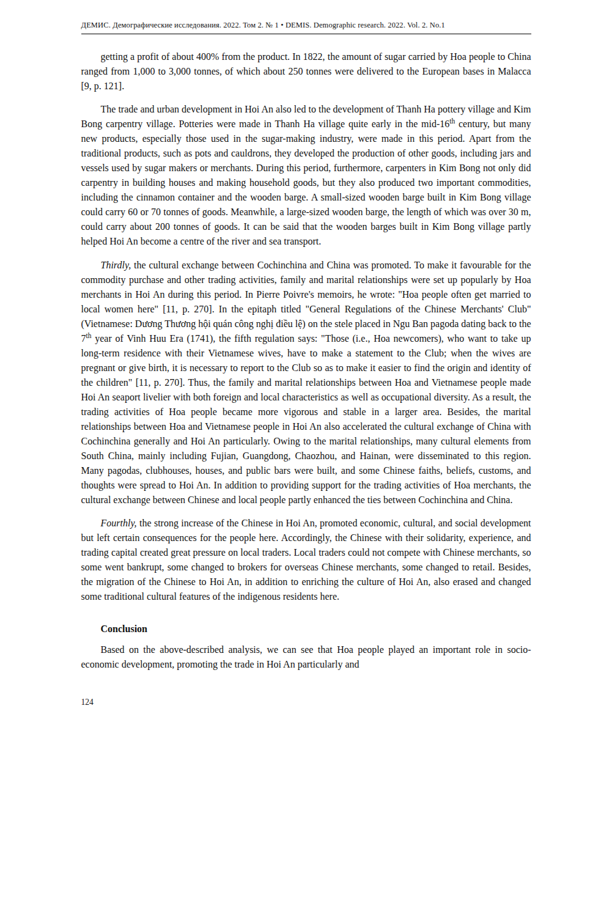ДЕМИС. Демографические исследования. 2022. Том 2. № 1 • DEMIS. Demographic research. 2022. Vol. 2. No.1
getting a profit of about 400% from the product. In 1822, the amount of sugar carried by Hoa people to China ranged from 1,000 to 3,000 tonnes, of which about 250 tonnes were delivered to the European bases in Malacca [9, p. 121].
The trade and urban development in Hoi An also led to the development of Thanh Ha pottery village and Kim Bong carpentry village. Potteries were made in Thanh Ha village quite early in the mid-16th century, but many new products, especially those used in the sugar-making industry, were made in this period. Apart from the traditional products, such as pots and cauldrons, they developed the production of other goods, including jars and vessels used by sugar makers or merchants. During this period, furthermore, carpenters in Kim Bong not only did carpentry in building houses and making household goods, but they also produced two important commodities, including the cinnamon container and the wooden barge. A small-sized wooden barge built in Kim Bong village could carry 60 or 70 tonnes of goods. Meanwhile, a large-sized wooden barge, the length of which was over 30 m, could carry about 200 tonnes of goods. It can be said that the wooden barges built in Kim Bong village partly helped Hoi An become a centre of the river and sea transport.
Thirdly, the cultural exchange between Cochinchina and China was promoted. To make it favourable for the commodity purchase and other trading activities, family and marital relationships were set up popularly by Hoa merchants in Hoi An during this period. In Pierre Poivre's memoirs, he wrote: "Hoa people often get married to local women here" [11, p. 270]. In the epitaph titled "General Regulations of the Chinese Merchants' Club" (Vietnamese: Dương Thương hội quán công nghị điều lệ) on the stele placed in Ngu Ban pagoda dating back to the 7th year of Vinh Huu Era (1741), the fifth regulation says: "Those (i.e., Hoa newcomers), who want to take up long-term residence with their Vietnamese wives, have to make a statement to the Club; when the wives are pregnant or give birth, it is necessary to report to the Club so as to make it easier to find the origin and identity of the children" [11, p. 270]. Thus, the family and marital relationships between Hoa and Vietnamese people made Hoi An seaport livelier with both foreign and local characteristics as well as occupational diversity. As a result, the trading activities of Hoa people became more vigorous and stable in a larger area. Besides, the marital relationships between Hoa and Vietnamese people in Hoi An also accelerated the cultural exchange of China with Cochinchina generally and Hoi An particularly. Owing to the marital relationships, many cultural elements from South China, mainly including Fujian, Guangdong, Chaozhou, and Hainan, were disseminated to this region. Many pagodas, clubhouses, houses, and public bars were built, and some Chinese faiths, beliefs, customs, and thoughts were spread to Hoi An. In addition to providing support for the trading activities of Hoa merchants, the cultural exchange between Chinese and local people partly enhanced the ties between Cochinchina and China.
Fourthly, the strong increase of the Chinese in Hoi An, promoted economic, cultural, and social development but left certain consequences for the people here. Accordingly, the Chinese with their solidarity, experience, and trading capital created great pressure on local traders. Local traders could not compete with Chinese merchants, so some went bankrupt, some changed to brokers for overseas Chinese merchants, some changed to retail. Besides, the migration of the Chinese to Hoi An, in addition to enriching the culture of Hoi An, also erased and changed some traditional cultural features of the indigenous residents here.
Conclusion
Based on the above-described analysis, we can see that Hoa people played an important role in socio-economic development, promoting the trade in Hoi An particularly and
124